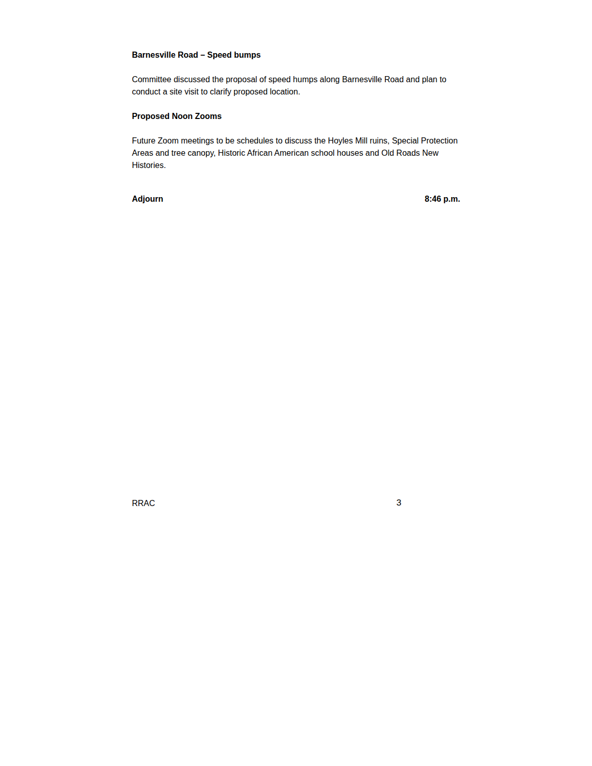Barnesville Road – Speed bumps
Committee discussed the proposal of speed humps along Barnesville Road and plan to conduct a site visit to clarify proposed location.
Proposed Noon Zooms
Future Zoom meetings to be schedules to discuss the Hoyles Mill ruins, Special Protection Areas and tree canopy, Historic African American school houses and Old Roads New Histories.
Adjourn 8:46 p.m.
RRAC 3